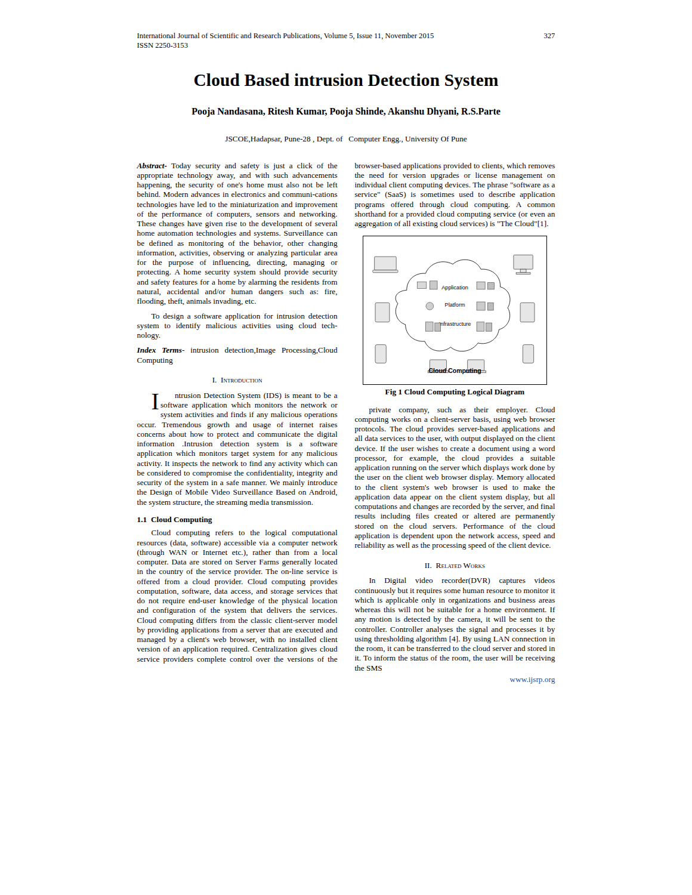International Journal of Scientific and Research Publications, Volume 5, Issue 11, November 2015
ISSN 2250-3153
327
Cloud Based intrusion Detection System
Pooja Nandasana, Ritesh Kumar, Pooja Shinde, Akanshu Dhyani, R.S.Parte
JSCOE,Hadapsar, Pune-28 , Dept. of Computer Engg., University Of Pune
Abstract- Today security and safety is just a click of the appropriate technology away, and with such advancements happening, the security of one's home must also not be left behind. Modern advances in electronics and communi-cations technologies have led to the miniaturization and improvement of the performance of computers, sensors and networking. These changes have given rise to the development of several home automation technologies and systems. Surveillance can be defined as monitoring of the behavior, other changing information, activities, observing or analyzing particular area for the purpose of influencing, directing, managing or protecting. A home security system should provide security and safety features for a home by alarming the residents from natural, accidental and/or human dangers such as: fire, flooding, theft, animals invading, etc.
To design a software application for intrusion detection system to identify malicious activities using cloud tech-nology.
Index Terms- intrusion detection,Image Processing,Cloud Computing
I. Introduction
Intrusion Detection System (IDS) is meant to be a software application which monitors the network or system activities and finds if any malicious operations occur. Tremendous growth and usage of internet raises concerns about how to protect and communicate the digital information .Intrusion detection system is a software application which monitors target system for any malicious activity. It inspects the network to find any activity which can be considered to compromise the confidentiality, integrity and security of the system in a safe manner. We mainly introduce the Design of Mobile Video Surveillance Based on Android, the system structure, the streaming media transmission.
1.1 Cloud Computing
Cloud computing refers to the logical computational resources (data, software) accessible via a computer network (through WAN or Internet etc.), rather than from a local computer. Data are stored on Server Farms generally located in the country of the service provider. The on-line service is offered from a cloud provider. Cloud computing provides computation, software, data access, and storage services that do not require end-user knowledge of the physical location and configuration of the system that delivers the services. Cloud computing differs from the classic client-server model by providing applications from a server that are executed and managed by a client's web browser, with no installed client version of an application required. Centralization gives cloud service providers complete control over the versions of the browser-based applications provided to clients, which removes the need for version upgrades or license management on individual client computing devices. The phrase "software as a service" (SaaS) is sometimes used to describe application programs offered through cloud computing. A common shorthand for a provided cloud computing service (or even an aggregation of all existing cloud services) is "The Cloud"[1].
Application Platform Infrastructure Cloud Computing
Fig 1 Cloud Computing Logical Diagram
private company, such as their employer. Cloud computing works on a client-server basis, using web browser protocols. The cloud provides server-based applications and all data services to the user, with output displayed on the client device. If the user wishes to create a document using a word processor, for example, the cloud provides a suitable application running on the server which displays work done by the user on the client web browser display. Memory allocated to the client system's web browser is used to make the application data appear on the client system display, but all computations and changes are recorded by the server, and final results including files created or altered are permanently stored on the cloud servers. Performance of the cloud application is dependent upon the network access, speed and reliability as well as the processing speed of the client device.
II. Related Works
In Digital video recorder(DVR) captures videos continuously but it requires some human resource to monitor it which is applicable only in organizations and business areas whereas this will not be suitable for a home environment. If any motion is detected by the camera, it will be sent to the controller. Controller analyses the signal and processes it by using thresholding algorithm [4]. By using LAN connection in the room, it can be transferred to the cloud server and stored in it. To inform the status of the room, the user will be receiving the SMS
www.ijsrp.org